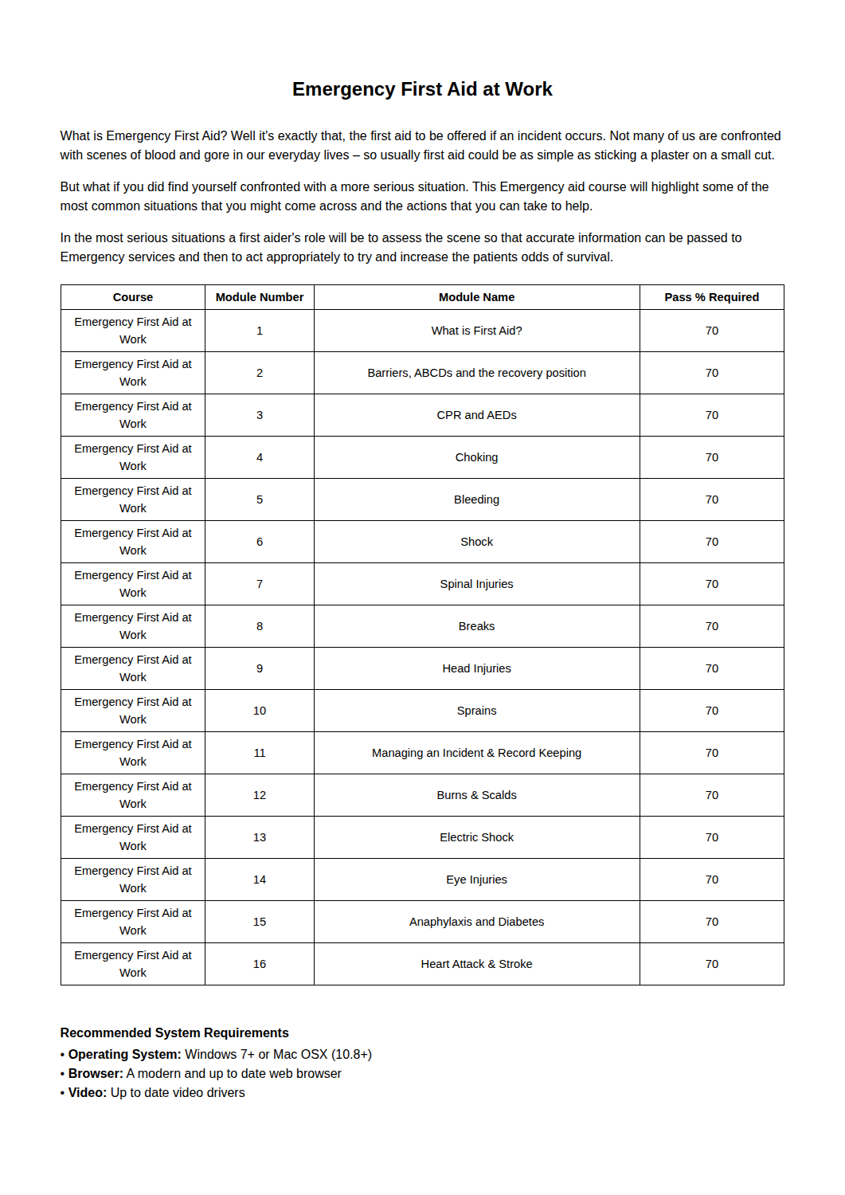Emergency First Aid at Work
What is Emergency First Aid? Well it's exactly that, the first aid to be offered if an incident occurs. Not many of us are confronted with scenes of blood and gore in our everyday lives – so usually first aid could be as simple as sticking a plaster on a small cut.
But what if you did find yourself confronted with a more serious situation. This Emergency aid course will highlight some of the most common situations that you might come across and the actions that you can take to help.
In the most serious situations a first aider's role will be to assess the scene so that accurate information can be passed to Emergency services and then to act appropriately to try and increase the patients odds of survival.
| Course | Module Number | Module Name | Pass % Required |
| --- | --- | --- | --- |
| Emergency First Aid at Work | 1 | What is First Aid? | 70 |
| Emergency First Aid at Work | 2 | Barriers, ABCDs and the recovery position | 70 |
| Emergency First Aid at Work | 3 | CPR and AEDs | 70 |
| Emergency First Aid at Work | 4 | Choking | 70 |
| Emergency First Aid at Work | 5 | Bleeding | 70 |
| Emergency First Aid at Work | 6 | Shock | 70 |
| Emergency First Aid at Work | 7 | Spinal Injuries | 70 |
| Emergency First Aid at Work | 8 | Breaks | 70 |
| Emergency First Aid at Work | 9 | Head Injuries | 70 |
| Emergency First Aid at Work | 10 | Sprains | 70 |
| Emergency First Aid at Work | 11 | Managing an Incident & Record Keeping | 70 |
| Emergency First Aid at Work | 12 | Burns & Scalds | 70 |
| Emergency First Aid at Work | 13 | Electric Shock | 70 |
| Emergency First Aid at Work | 14 | Eye Injuries | 70 |
| Emergency First Aid at Work | 15 | Anaphylaxis and Diabetes | 70 |
| Emergency First Aid at Work | 16 | Heart Attack & Stroke | 70 |
Recommended System Requirements
Operating System: Windows 7+ or Mac OSX (10.8+)
Browser: A modern and up to date web browser
Video: Up to date video drivers